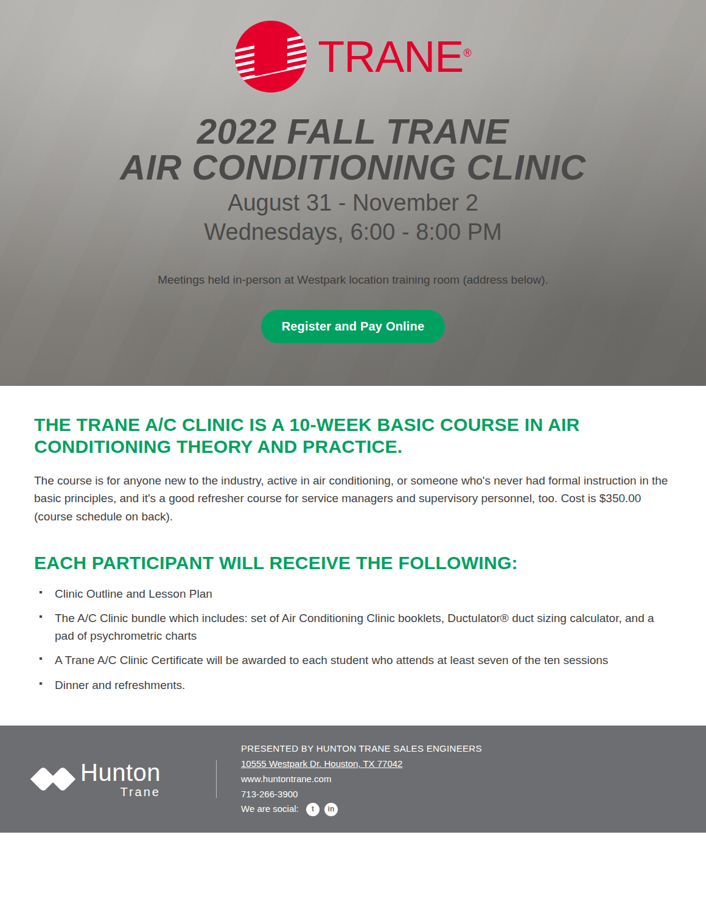TRANE®
2022 Fall Trane
Air Conditioning Clinic
August 31 - November 2
Wednesdays, 6:00 - 8:00 PM
Meetings held in-person at Westpark location training room (address below).
Register and Pay Online
The Trane A/C Clinic is a 10-week basic course in air conditioning theory and practice.
The course is for anyone new to the industry, active in air conditioning, or someone who's never had formal instruction in the basic principles, and it's a good refresher course for service managers and supervisory personnel, too. Cost is $350.00 (course schedule on back).
Each participant will receive the following:
Clinic Outline and Lesson Plan
The A/C Clinic bundle which includes: set of Air Conditioning Clinic booklets, Ductulator® duct sizing calculator, and a pad of psychrometric charts
A Trane A/C Clinic Certificate will be awarded to each student who attends at least seven of the ten sessions
Dinner and refreshments.
Hunton Trane
Presented by Hunton Trane Sales Engineers
10555 Westpark Dr. Houston, TX 77042
www.huntontrane.com
713-266-3900
We are social: t in